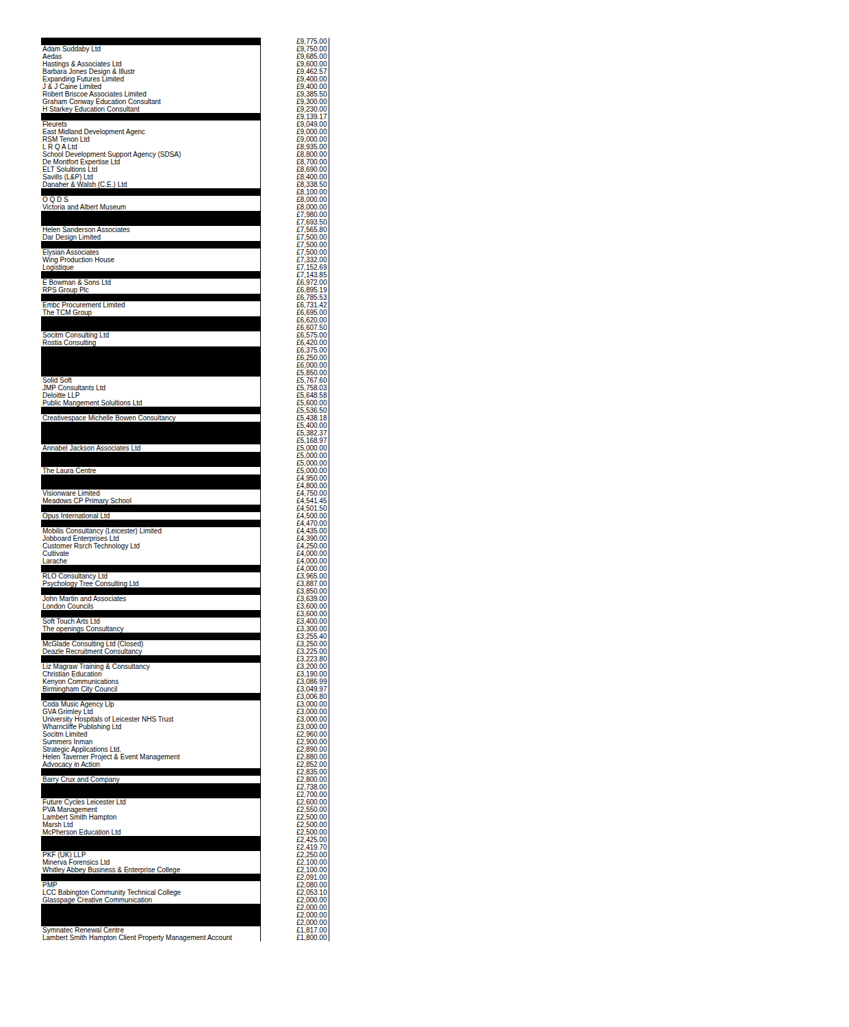| | £9,775.00 |
| Adam Suddaby Ltd | £9,750.00 |
| Aedas | £9,685.00 |
| Hastings & Associates Ltd | £9,600.00 |
| Barbara Jones Design & Illustr | £9,462.57 |
| Expanding Futures Limited | £9,400.00 |
| J & J Caine Limited | £9,400.00 |
| Robert Briscoe Associates Limited | £9,385.50 |
| Graham Conway Education Consultant | £9,300.00 |
| H Starkey Education Consultant | £9,230.00 |
| | £9,139.17 |
| Fleurets | £9,049.00 |
| East Midland Development Agenc | £9,000.00 |
| RSM Tenon Ltd | £9,000.00 |
| L R Q A Ltd | £8,935.00 |
| School Development Support Agency (SDSA) | £8,800.00 |
| De Montfort Expertise Ltd | £8,700.00 |
| ELT Solultions Ltd | £8,690.00 |
| Savills (L&P) Ltd | £8,400.00 |
| Danaher & Walsh (C.E.) Ltd | £8,338.50 |
| | £8,100.00 |
| O Q D S | £8,000.00 |
| Victoria and Albert Museum | £8,000.00 |
| | £7,980.00 |
| | £7,693.50 |
| Helen Sanderson Associates | £7,565.80 |
| Dar Design Limited | £7,500.00 |
| | £7,500.00 |
| Elysian Associates | £7,500.00 |
| Wing Production House | £7,332.00 |
| Logistique | £7,152.69 |
| | £7,143.85 |
| E Bowman & Sons Ltd | £6,972.00 |
| RPS Group Plc | £6,895.19 |
| | £6,785.53 |
| Embc Procurement Limited | £6,731.42 |
| The TCM Group | £6,695.00 |
| | £6,620.00 |
| | £6,607.50 |
| Socitm Consulting Ltd | £6,575.00 |
| Rostia Consulting | £6,420.00 |
| | £6,375.00 |
| | £6,250.00 |
| | £6,000.00 |
| | £5,850.00 |
| Solid Soft | £5,767.60 |
| JMP Consultants Ltd | £5,758.03 |
| Deloitte LLP | £5,648.58 |
| Public Mangement Solultions Ltd | £5,600.00 |
| | £5,536.50 |
| Creativespace Michelle Bowen Consultancy | £5,438.18 |
| | £5,400.00 |
| | £5,382.37 |
| | £5,168.97 |
| Annabel Jackson Associates Ltd | £5,000.00 |
| | £5,000.00 |
| | £5,000.00 |
| The Laura Centre | £5,000.00 |
| | £4,950.00 |
| | £4,800.00 |
| Visionware Limited | £4,750.00 |
| Meadows CP Primary School | £4,541.45 |
| | £4,501.50 |
| Opus International Ltd | £4,500.00 |
| | £4,470.00 |
| Mobilis Consultancy (Leicester) Limited | £4,435.00 |
| Jobboard Enterprises Ltd | £4,390.00 |
| Customer Rsrch Technology Ltd | £4,250.00 |
| Cultivate | £4,000.00 |
| Larache | £4,000.00 |
| | £4,000.00 |
| RLO Consultancy Ltd | £3,965.00 |
| Psychology Tree Consulting Ltd | £3,887.00 |
| | £3,850.00 |
| John Martin and Associates | £3,639.00 |
| London Councils | £3,600.00 |
| | £3,600.00 |
| Soft Touch Arts Ltd | £3,400.00 |
| The openings Consultancy | £3,300.00 |
| | £3,255.40 |
| McGlade Consulting Ltd (Closed) | £3,250.00 |
| Deazle Recruitment Consultancy | £3,225.00 |
| | £3,223.80 |
| Liz Magraw Training & Consultancy | £3,200.00 |
| Christian Education | £3,190.00 |
| Kenyon Communications | £3,086.99 |
| Birmingham City Council | £3,049.97 |
| | £3,006.80 |
| Coda Music Agency Llp | £3,000.00 |
| GVA Grimley Ltd | £3,000.00 |
| University Hospitals of Leicester NHS Trust | £3,000.00 |
| Wharncliffe Publishing Ltd | £3,000.00 |
| Socitm Limited | £2,960.00 |
| Summers Inman | £2,900.00 |
| Strategic Applications Ltd. | £2,890.00 |
| Helen Taverner Project & Event Management | £2,880.00 |
| Advocacy in Action | £2,852.00 |
| | £2,835.00 |
| Barry Crux and Company | £2,800.00 |
| | £2,738.00 |
| | £2,700.00 |
| Future Cycles Leicester Ltd | £2,600.00 |
| PVA Management | £2,550.00 |
| Lambert Smith Hampton | £2,500.00 |
| Marsh Ltd | £2,500.00 |
| McPherson Education Ltd | £2,500.00 |
| | £2,425.00 |
| | £2,419.70 |
| PKF (UK) LLP | £2,250.00 |
| Minerva Forensics Ltd | £2,100.00 |
| Whitley Abbey Business & Enterprise College | £2,100.00 |
| | £2,091.00 |
| PMP | £2,080.00 |
| LCC Babington Community Technical College | £2,053.10 |
| Glasspage Creative Communication | £2,000.00 |
| | £2,000.00 |
| | £2,000.00 |
| | £2,000.00 |
| Symnatec Renewal Centre | £1,817.00 |
| Lambert Smith Hampton Client Property Management Account | £1,800.00 |